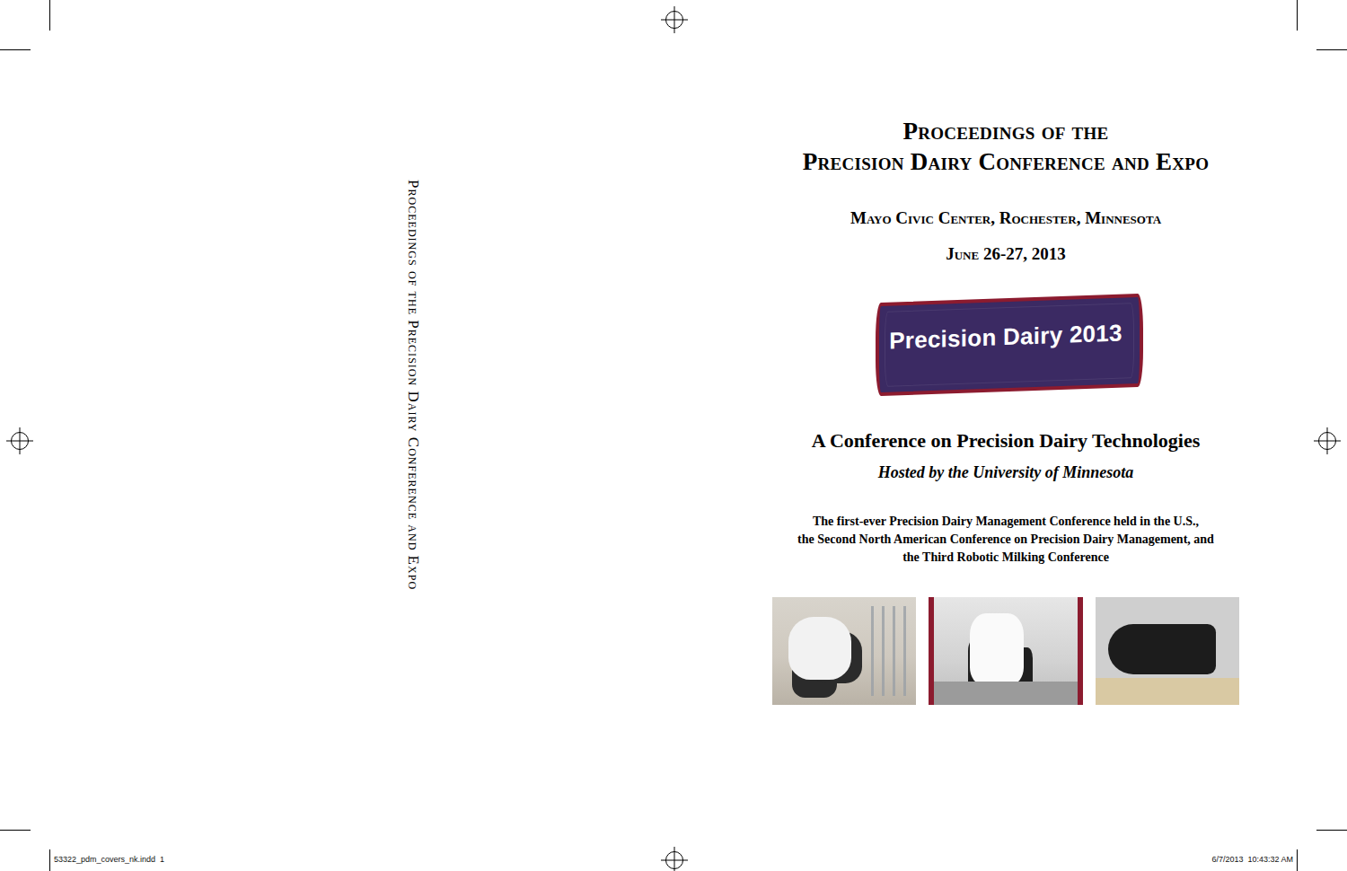Proceedings of the Precision Dairy Conference and Expo
Proceedings of the
Precision Dairy Conference and Expo
Mayo Civic Center, Rochester, Minnesota
June 26-27, 2013
Precision Dairy 2013
A Conference on Precision Dairy Technologies
Hosted by the University of Minnesota
The first-ever Precision Dairy Management Conference held in the U.S.,
the Second North American Conference on Precision Dairy Management, and
the Third Robotic Milking Conference
53322_pdm_covers_nk.indd 1 6/7/2013 10:43:32 AM
COVER 4 COVER 1